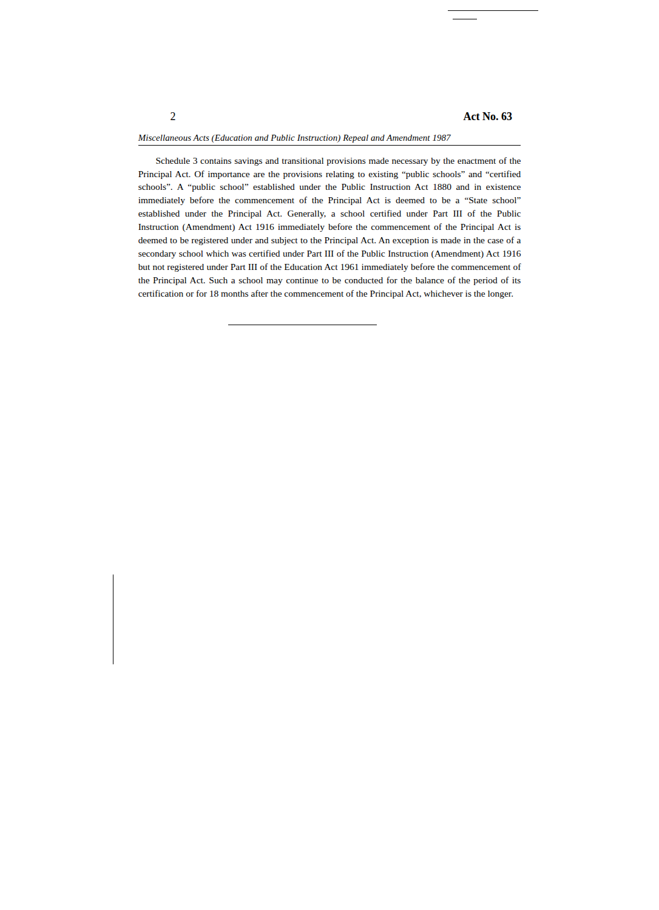2
Act No. 63
Miscellaneous Acts (Education and Public Instruction) Repeal and Amendment 1987
Schedule 3 contains savings and transitional provisions made necessary by the enactment of the Principal Act. Of importance are the provisions relating to existing “public schools” and “certified schools”. A “public school” established under the Public Instruction Act 1880 and in existence immediately before the commencement of the Principal Act is deemed to be a “State school” established under the Principal Act. Generally, a school certified under Part III of the Public Instruction (Amendment) Act 1916 immediately before the commencement of the Principal Act is deemed to be registered under and subject to the Principal Act. An exception is made in the case of a secondary school which was certified under Part III of the Public Instruction (Amendment) Act 1916 but not registered under Part III of the Education Act 1961 immediately before the commencement of the Principal Act. Such a school may continue to be conducted for the balance of the period of its certification or for 18 months after the commencement of the Principal Act, whichever is the longer.